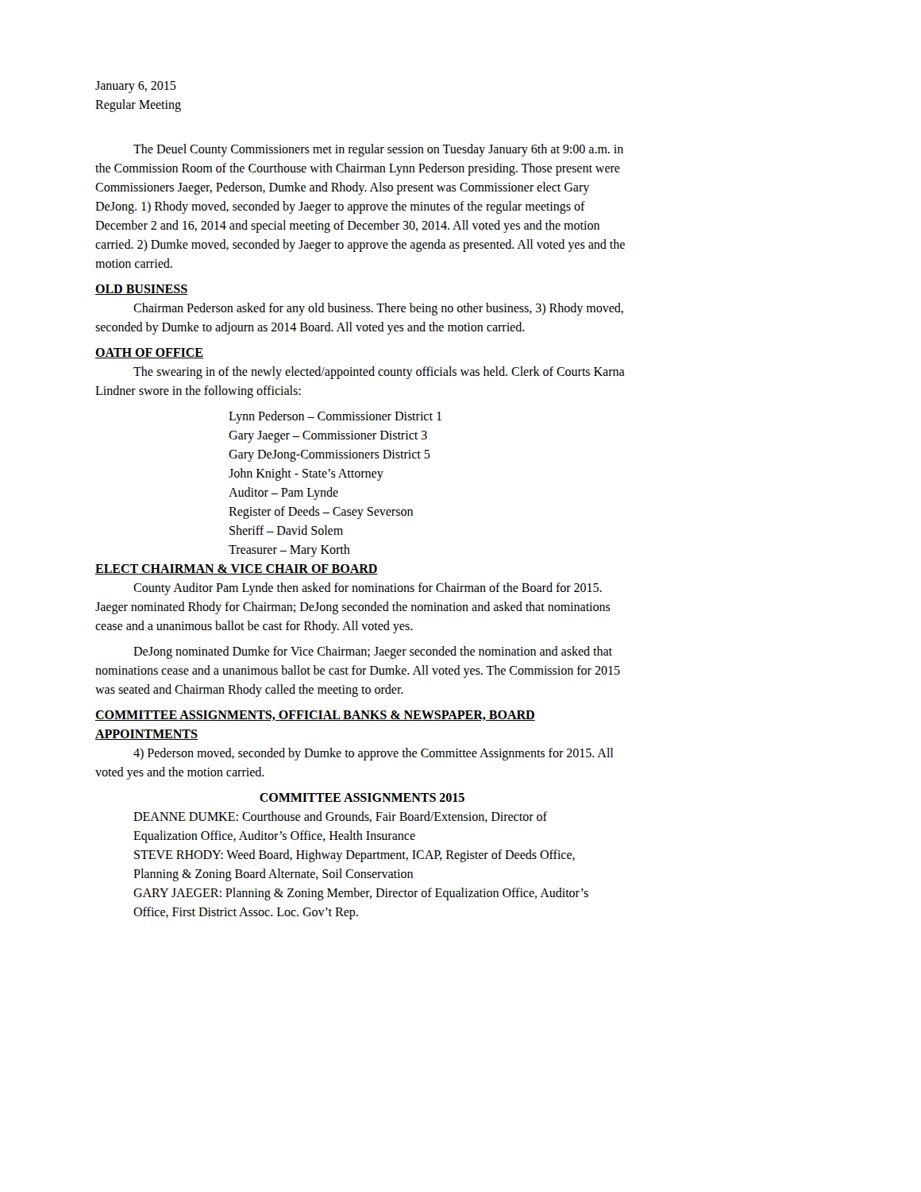January 6, 2015
Regular Meeting
The Deuel County Commissioners met in regular session on Tuesday January 6th at 9:00 a.m. in the Commission Room of the Courthouse with Chairman Lynn Pederson presiding. Those present were Commissioners Jaeger, Pederson, Dumke and Rhody. Also present was Commissioner elect Gary DeJong. 1) Rhody moved, seconded by Jaeger to approve the minutes of the regular meetings of December 2 and 16, 2014 and special meeting of December 30, 2014. All voted yes and the motion carried. 2) Dumke moved, seconded by Jaeger to approve the agenda as presented. All voted yes and the motion carried.
OLD BUSINESS
Chairman Pederson asked for any old business. There being no other business, 3) Rhody moved, seconded by Dumke to adjourn as 2014 Board. All voted yes and the motion carried.
OATH OF OFFICE
The swearing in of the newly elected/appointed county officials was held. Clerk of Courts Karna Lindner swore in the following officials:
Lynn Pederson – Commissioner District 1
Gary Jaeger – Commissioner District 3
Gary DeJong-Commissioners District 5
John Knight - State’s Attorney
Auditor – Pam Lynde
Register of Deeds – Casey Severson
Sheriff – David Solem
Treasurer – Mary Korth
ELECT CHAIRMAN & VICE CHAIR OF BOARD
County Auditor Pam Lynde then asked for nominations for Chairman of the Board for 2015. Jaeger nominated Rhody for Chairman; DeJong seconded the nomination and asked that nominations cease and a unanimous ballot be cast for Rhody. All voted yes.
DeJong nominated Dumke for Vice Chairman; Jaeger seconded the nomination and asked that nominations cease and a unanimous ballot be cast for Dumke. All voted yes. The Commission for 2015 was seated and Chairman Rhody called the meeting to order.
COMMITTEE ASSIGNMENTS, OFFICIAL BANKS & NEWSPAPER, BOARD APPOINTMENTS
4) Pederson moved, seconded by Dumke to approve the Committee Assignments for 2015. All voted yes and the motion carried.
COMMITTEE ASSIGNMENTS 2015
DEANNE DUMKE: Courthouse and Grounds, Fair Board/Extension, Director of Equalization Office, Auditor’s Office, Health Insurance
STEVE RHODY: Weed Board, Highway Department, ICAP, Register of Deeds Office, Planning & Zoning Board Alternate, Soil Conservation
GARY JAEGER: Planning & Zoning Member, Director of Equalization Office, Auditor’s Office, First District Assoc. Loc. Gov’t Rep.